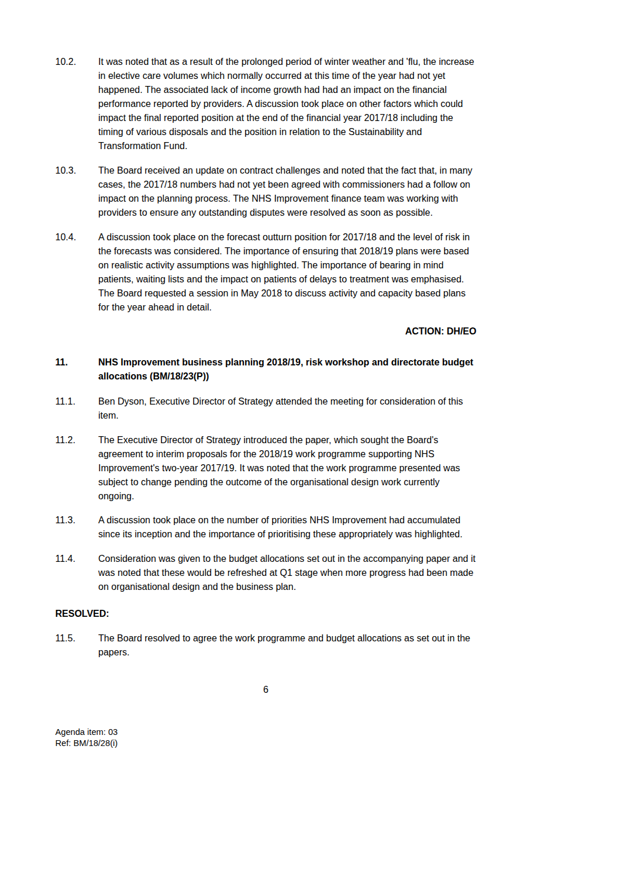10.2.
It was noted that as a result of the prolonged period of winter weather and 'flu, the increase in elective care volumes which normally occurred at this time of the year had not yet happened. The associated lack of income growth had had an impact on the financial performance reported by providers. A discussion took place on other factors which could impact the final reported position at the end of the financial year 2017/18 including the timing of various disposals and the position in relation to the Sustainability and Transformation Fund.
10.3.
The Board received an update on contract challenges and noted that the fact that, in many cases, the 2017/18 numbers had not yet been agreed with commissioners had a follow on impact on the planning process. The NHS Improvement finance team was working with providers to ensure any outstanding disputes were resolved as soon as possible.
10.4.
A discussion took place on the forecast outturn position for 2017/18 and the level of risk in the forecasts was considered. The importance of ensuring that 2018/19 plans were based on realistic activity assumptions was highlighted. The importance of bearing in mind patients, waiting lists and the impact on patients of delays to treatment was emphasised. The Board requested a session in May 2018 to discuss activity and capacity based plans for the year ahead in detail.
ACTION: DH/EO
11.
NHS Improvement business planning 2018/19, risk workshop and directorate budget allocations (BM/18/23(P))
11.1.
Ben Dyson, Executive Director of Strategy attended the meeting for consideration of this item.
11.2.
The Executive Director of Strategy introduced the paper, which sought the Board's agreement to interim proposals for the 2018/19 work programme supporting NHS Improvement's two-year 2017/19. It was noted that the work programme presented was subject to change pending the outcome of the organisational design work currently ongoing.
11.3.
A discussion took place on the number of priorities NHS Improvement had accumulated since its inception and the importance of prioritising these appropriately was highlighted.
11.4.
Consideration was given to the budget allocations set out in the accompanying paper and it was noted that these would be refreshed at Q1 stage when more progress had been made on organisational design and the business plan.
RESOLVED:
11.5.
The Board resolved to agree the work programme and budget allocations as set out in the papers.
6
Agenda item: 03
Ref: BM/18/28(i)